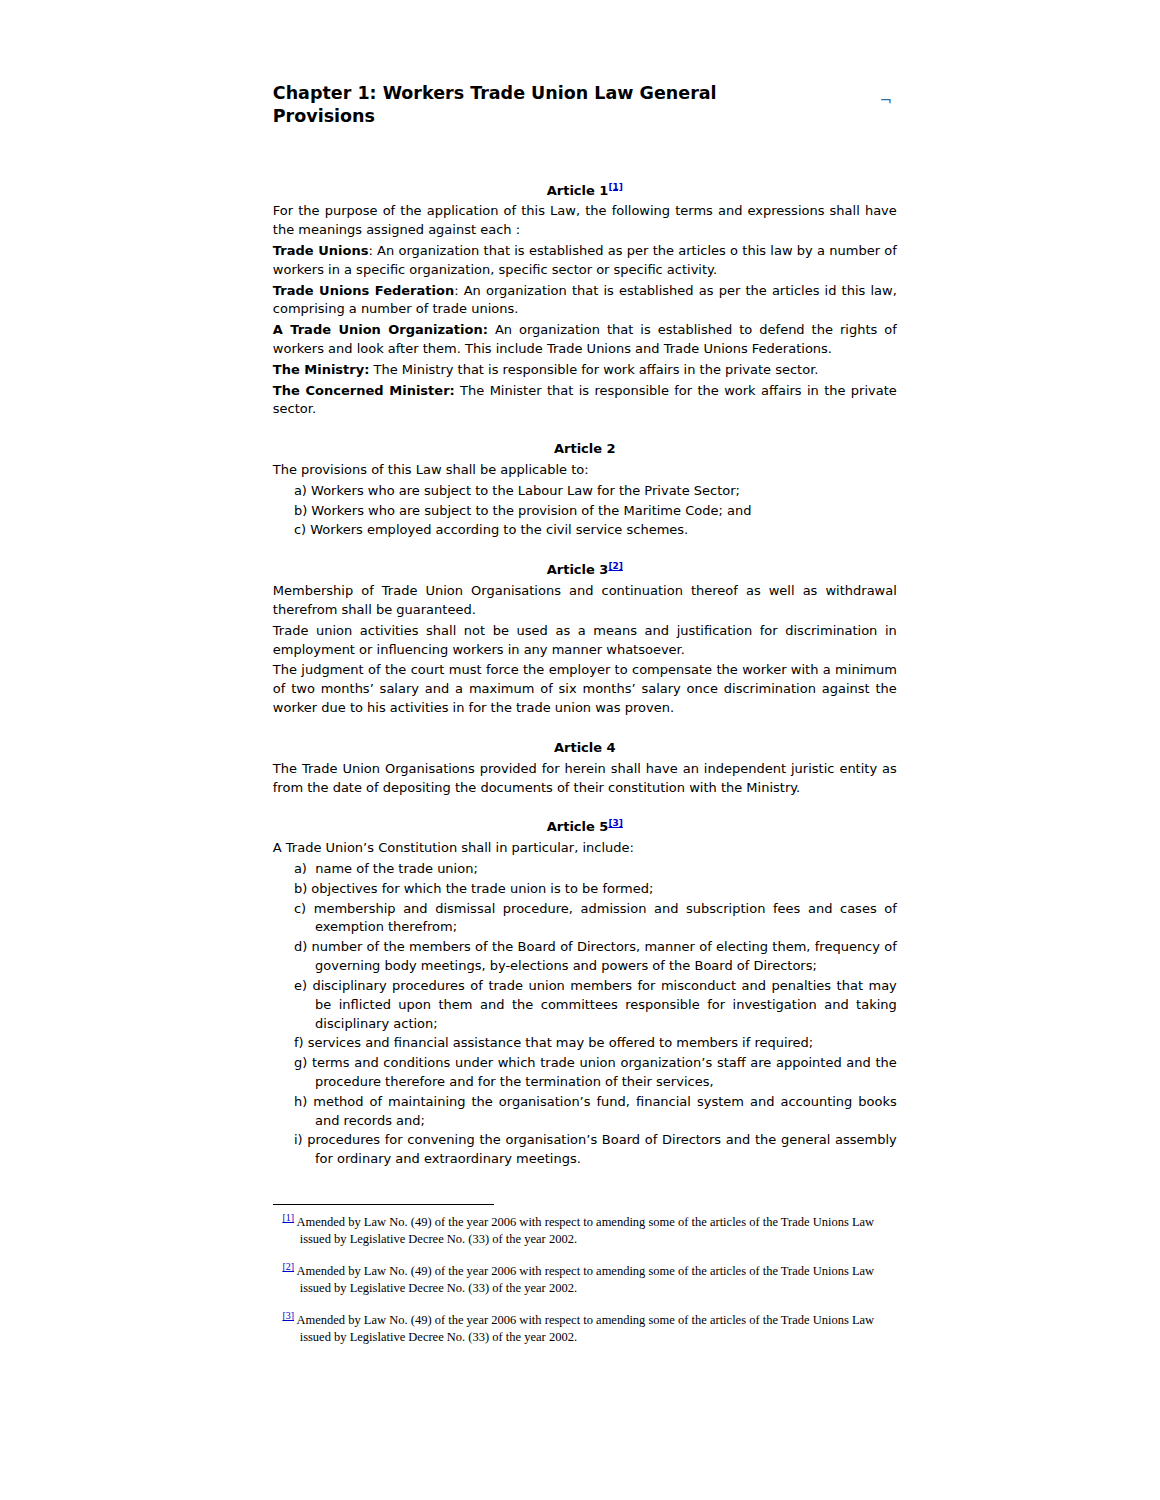¬
Chapter 1: Workers Trade Union Law General Provisions
Article 1[1]
For the purpose of the application of this Law, the following terms and expressions shall have the meanings assigned against each :
Trade Unions: An organization that is established as per the articles o this law by a number of workers in a specific organization, specific sector or specific activity.
Trade Unions Federation: An organization that is established as per the articles id this law, comprising a number of trade unions.
A Trade Union Organization: An organization that is established to defend the rights of workers and look after them. This include Trade Unions and Trade Unions Federations.
The Ministry: The Ministry that is responsible for work affairs in the private sector.
The Concerned Minister: The Minister that is responsible for the work affairs in the private sector.
Article 2
The provisions of this Law shall be applicable to:
a) Workers who are subject to the Labour Law for the Private Sector;
b) Workers who are subject to the provision of the Maritime Code; and
c) Workers employed according to the civil service schemes.
Article 3[2]
Membership of Trade Union Organisations and continuation thereof as well as withdrawal therefrom shall be guaranteed.
Trade union activities shall not be used as a means and justification for discrimination in employment or influencing workers in any manner whatsoever.
The judgment of the court must force the employer to compensate the worker with a minimum of two months’ salary and a maximum of six months’ salary once discrimination against the worker due to his activities in for the trade union was proven.
Article 4
The Trade Union Organisations provided for herein shall have an independent juristic entity as from the date of depositing the documents of their constitution with the Ministry.
Article 5[3]
A Trade Union’s Constitution shall in particular, include:
a) name of the trade union;
b) objectives for which the trade union is to be formed;
c) membership and dismissal procedure, admission and subscription fees and cases of exemption therefrom;
d) number of the members of the Board of Directors, manner of electing them, frequency of governing body meetings, by-elections and powers of the Board of Directors;
e) disciplinary procedures of trade union members for misconduct and penalties that may be inflicted upon them and the committees responsible for investigation and taking disciplinary action;
f) services and financial assistance that may be offered to members if required;
g) terms and conditions under which trade union organization’s staff are appointed and the procedure therefore and for the termination of their services,
h) method of maintaining the organisation’s fund, financial system and accounting books and records and;
i) procedures for convening the organisation’s Board of Directors and the general assembly for ordinary and extraordinary meetings.
[1] Amended by Law No. (49) of the year 2006 with respect to amending some of the articles of the Trade Unions Law issued by Legislative Decree No. (33) of the year 2002.
[2] Amended by Law No. (49) of the year 2006 with respect to amending some of the articles of the Trade Unions Law issued by Legislative Decree No. (33) of the year 2002.
[3] Amended by Law No. (49) of the year 2006 with respect to amending some of the articles of the Trade Unions Law issued by Legislative Decree No. (33) of the year 2002.